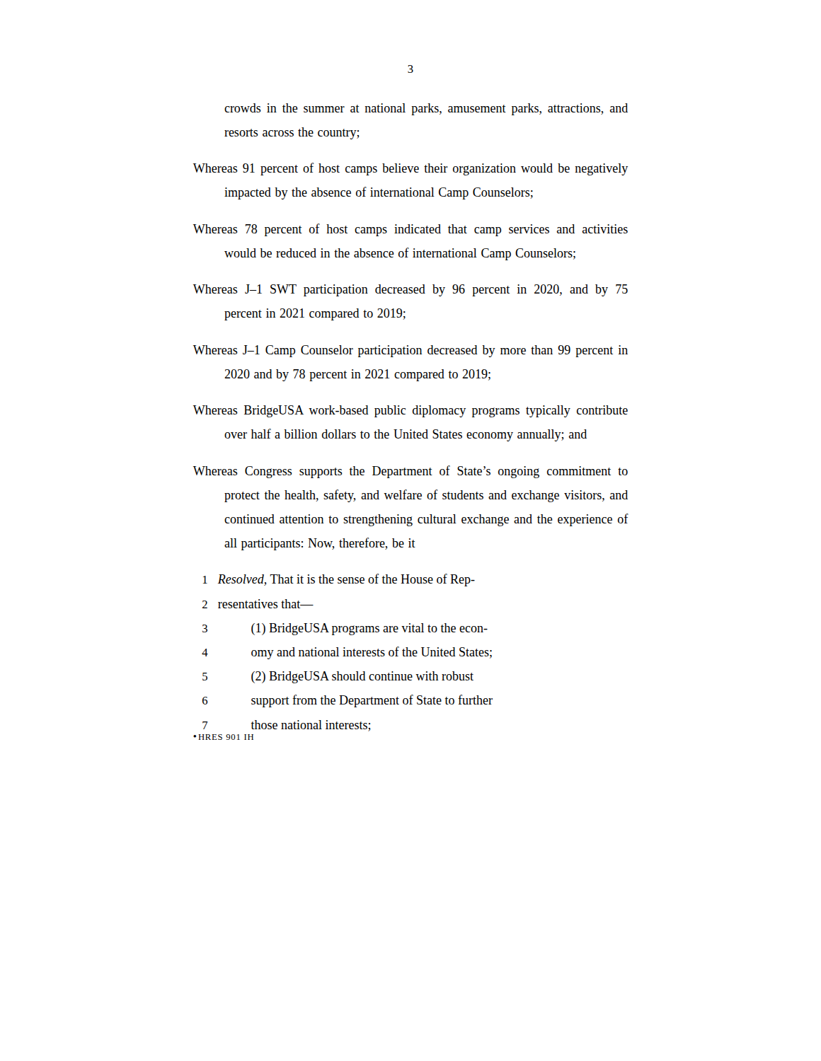3
crowds in the summer at national parks, amusement parks, attractions, and resorts across the country;
Whereas 91 percent of host camps believe their organization would be negatively impacted by the absence of international Camp Counselors;
Whereas 78 percent of host camps indicated that camp services and activities would be reduced in the absence of international Camp Counselors;
Whereas J–1 SWT participation decreased by 96 percent in 2020, and by 75 percent in 2021 compared to 2019;
Whereas J–1 Camp Counselor participation decreased by more than 99 percent in 2020 and by 78 percent in 2021 compared to 2019;
Whereas BridgeUSA work-based public diplomacy programs typically contribute over half a billion dollars to the United States economy annually; and
Whereas Congress supports the Department of State’s ongoing commitment to protect the health, safety, and welfare of students and exchange visitors, and continued attention to strengthening cultural exchange and the experience of all participants: Now, therefore, be it
1
Resolved, That it is the sense of the House of Rep-
2
resentatives that—
3
(1) BridgeUSA programs are vital to the econ-
4
omy and national interests of the United States;
5
(2) BridgeUSA should continue with robust
6
support from the Department of State to further
7
those national interests;
•HRES 901 IH